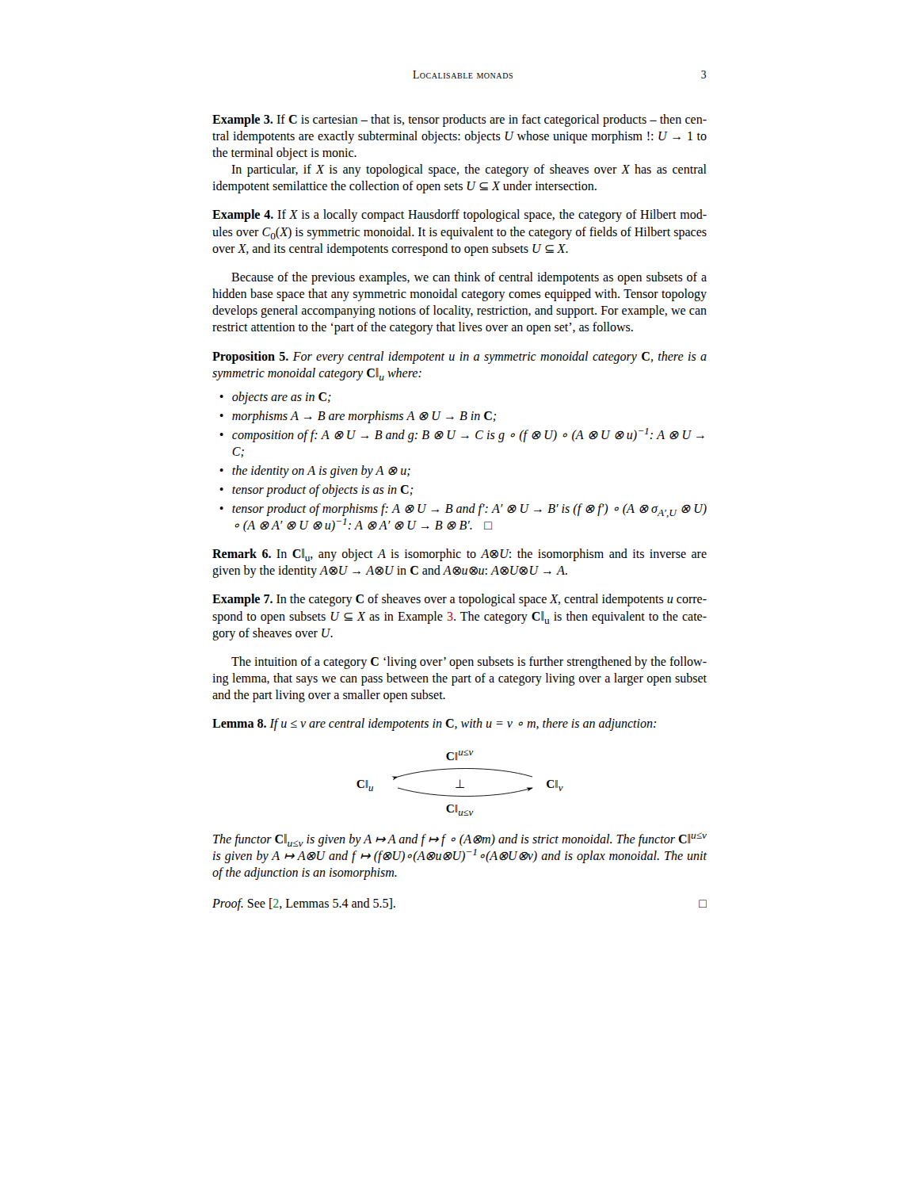Localisable monads 3
Example 3. If C is cartesian – that is, tensor products are in fact categorical products – then central idempotents are exactly subterminal objects: objects U whose unique morphism !: U → 1 to the terminal object is monic.
In particular, if X is any topological space, the category of sheaves over X has as central idempotent semilattice the collection of open sets U ⊆ X under intersection.
Example 4. If X is a locally compact Hausdorff topological space, the category of Hilbert modules over C0(X) is symmetric monoidal. It is equivalent to the category of fields of Hilbert spaces over X, and its central idempotents correspond to open subsets U ⊆ X.
Because of the previous examples, we can think of central idempotents as open subsets of a hidden base space that any symmetric monoidal category comes equipped with. Tensor topology develops general accompanying notions of locality, restriction, and support. For example, we can restrict attention to the ‘part of the category that lives over an open set’, as follows.
Proposition 5. For every central idempotent u in a symmetric monoidal category C, there is a symmetric monoidal category C‖u where:
objects are as in C;
morphisms A → B are morphisms A ⊗ U → B in C;
composition of f: A ⊗ U → B and g: B ⊗ U → C is g ∘ (f ⊗ U) ∘ (A ⊗ U ⊗ u)−1: A ⊗ U → C;
the identity on A is given by A ⊗ u;
tensor product of objects is as in C;
tensor product of morphisms f: A ⊗ U → B and f′: A′ ⊗ U → B′ is (f ⊗ f′) ∘ (A ⊗ σA′,U ⊗ U) ∘ (A ⊗ A′ ⊗ U ⊗ u)−1: A ⊗ A′ ⊗ U → B ⊗ B′.
Remark 6. In C‖u, any object A is isomorphic to A⊗U: the isomorphism and its inverse are given by the identity A⊗U → A⊗U in C and A⊗u⊗u: A⊗U⊗U → A.
Example 7. In the category C of sheaves over a topological space X, central idempotents u correspond to open subsets U ⊆ X as in Example 3. The category C‖u is then equivalent to the category of sheaves over U.
The intuition of a category C ‘living over’ open subsets is further strengthened by the following lemma, that says we can pass between the part of a category living over a larger open subset and the part living over a smaller open subset.
Lemma 8. If u ≤ v are central idempotents in C, with u = v ∘ m, there is an adjunction:
C‖u≤v C‖u C‖v ⊥ C‖u≤v
The functor C‖u≤v is given by A ↦ A and f ↦ f ∘ (A⊗m) and is strict monoidal. The functor C‖u≤v is given by A ↦ A⊗U and f ↦ (f⊗U)∘(A⊗u⊗U)−1∘(A⊗U⊗v) and is oplax monoidal. The unit of the adjunction is an isomorphism.
Proof. See [2, Lemmas 5.4 and 5.5].